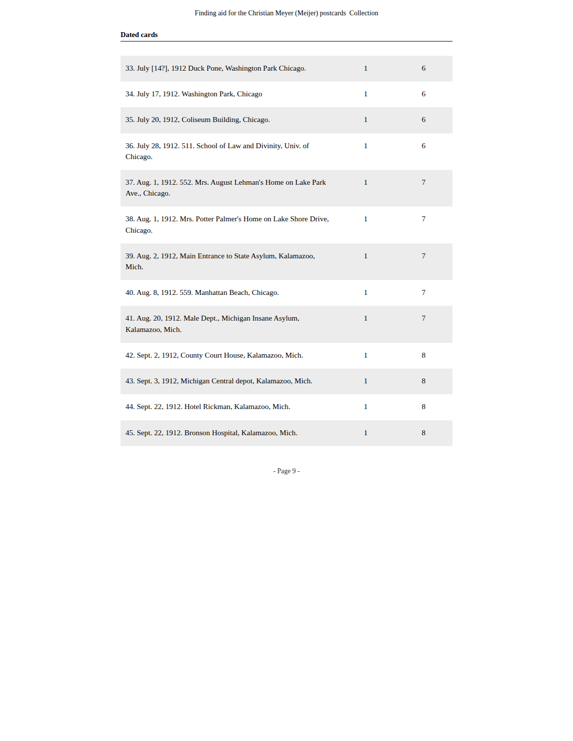Finding aid for the Christian Meyer (Meijer) postcards Collection
Dated cards
| 33. July [14?], 1912 Duck Pone, Washington Park Chicago. | 1 | 6 |
| 34. July 17, 1912. Washington Park, Chicago | 1 | 6 |
| 35. July 20, 1912, Coliseum Building, Chicago. | 1 | 6 |
| 36. July 28, 1912. 511. School of Law and Divinity, Univ. of Chicago. | 1 | 6 |
| 37. Aug. 1, 1912. 552. Mrs. August Lehman's Home on Lake Park Ave., Chicago. | 1 | 7 |
| 38. Aug. 1, 1912. Mrs. Potter Palmer's Home on Lake Shore Drive, Chicago. | 1 | 7 |
| 39. Aug. 2, 1912, Main Entrance to State Asylum, Kalamazoo, Mich. | 1 | 7 |
| 40. Aug. 8, 1912. 559. Manhattan Beach, Chicago. | 1 | 7 |
| 41. Aug. 20, 1912. Male Dept., Michigan Insane Asylum, Kalamazoo, Mich. | 1 | 7 |
| 42. Sept. 2, 1912, County Court House, Kalamazoo, Mich. | 1 | 8 |
| 43. Sept. 3, 1912, Michigan Central depot, Kalamazoo, Mich. | 1 | 8 |
| 44. Sept. 22, 1912. Hotel Rickman, Kalamazoo, Mich. | 1 | 8 |
| 45. Sept. 22, 1912. Bronson Hospital, Kalamazoo, Mich. | 1 | 8 |
- Page 9 -